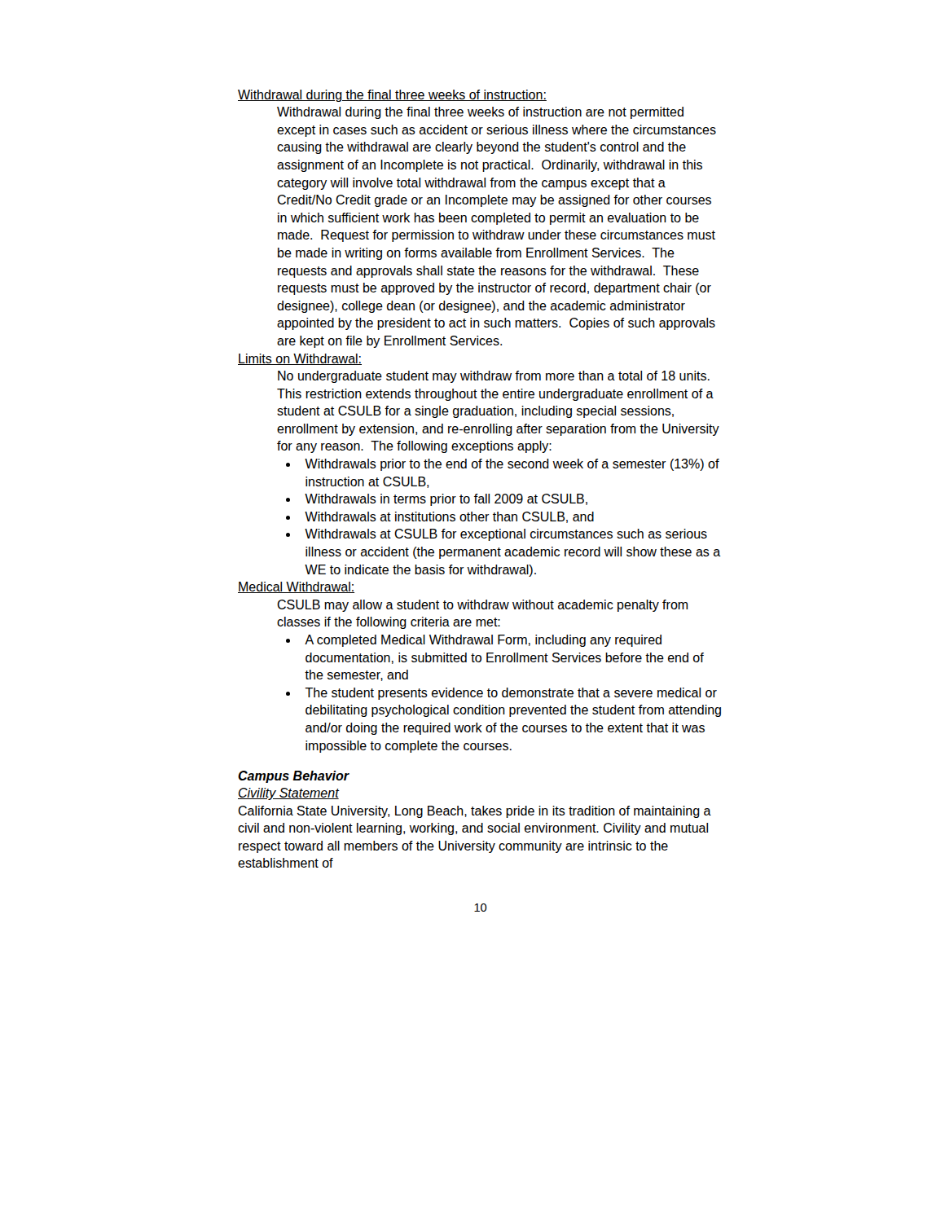Withdrawal during the final three weeks of instruction:
Withdrawal during the final three weeks of instruction are not permitted except in cases such as accident or serious illness where the circumstances causing the withdrawal are clearly beyond the student's control and the assignment of an Incomplete is not practical. Ordinarily, withdrawal in this category will involve total withdrawal from the campus except that a Credit/No Credit grade or an Incomplete may be assigned for other courses in which sufficient work has been completed to permit an evaluation to be made. Request for permission to withdraw under these circumstances must be made in writing on forms available from Enrollment Services. The requests and approvals shall state the reasons for the withdrawal. These requests must be approved by the instructor of record, department chair (or designee), college dean (or designee), and the academic administrator appointed by the president to act in such matters. Copies of such approvals are kept on file by Enrollment Services.
Limits on Withdrawal:
No undergraduate student may withdraw from more than a total of 18 units. This restriction extends throughout the entire undergraduate enrollment of a student at CSULB for a single graduation, including special sessions, enrollment by extension, and re-enrolling after separation from the University for any reason. The following exceptions apply:
Withdrawals prior to the end of the second week of a semester (13%) of instruction at CSULB,
Withdrawals in terms prior to fall 2009 at CSULB,
Withdrawals at institutions other than CSULB, and
Withdrawals at CSULB for exceptional circumstances such as serious illness or accident (the permanent academic record will show these as a WE to indicate the basis for withdrawal).
Medical Withdrawal:
CSULB may allow a student to withdraw without academic penalty from classes if the following criteria are met:
A completed Medical Withdrawal Form, including any required documentation, is submitted to Enrollment Services before the end of the semester, and
The student presents evidence to demonstrate that a severe medical or debilitating psychological condition prevented the student from attending and/or doing the required work of the courses to the extent that it was impossible to complete the courses.
Campus Behavior
Civility Statement
California State University, Long Beach, takes pride in its tradition of maintaining a civil and non-violent learning, working, and social environment. Civility and mutual respect toward all members of the University community are intrinsic to the establishment of
10